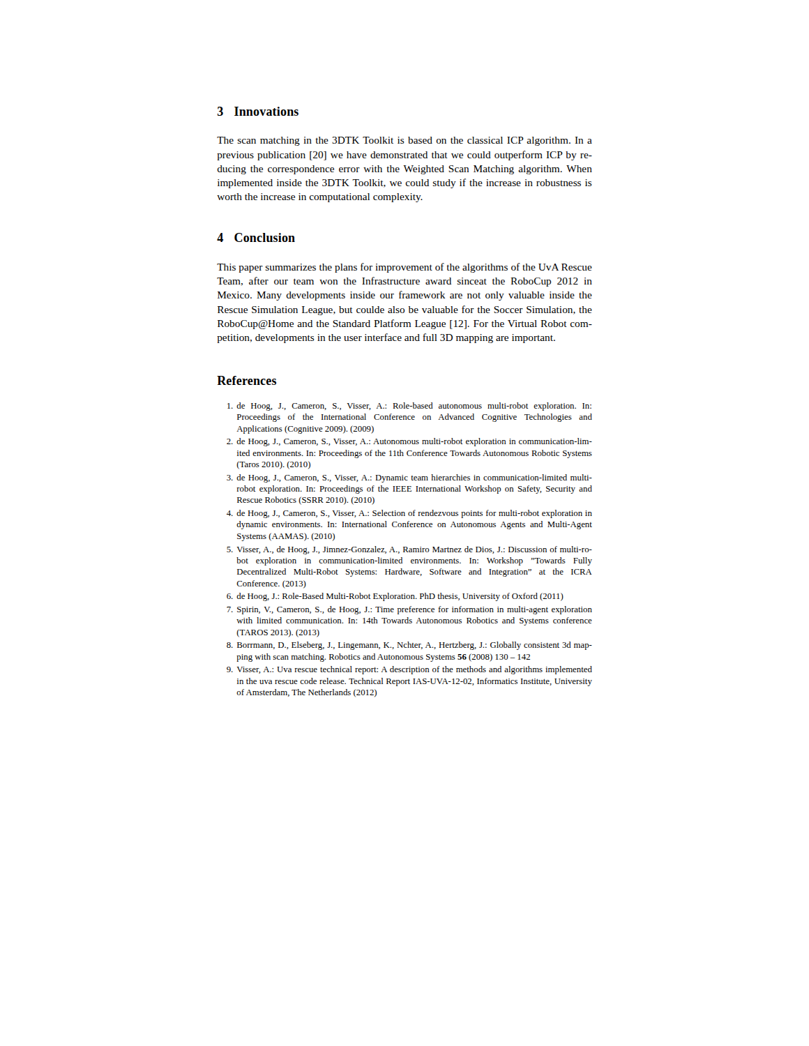3 Innovations
The scan matching in the 3DTK Toolkit is based on the classical ICP algorithm. In a previous publication [20] we have demonstrated that we could outperform ICP by reducing the correspondence error with the Weighted Scan Matching algorithm. When implemented inside the 3DTK Toolkit, we could study if the increase in robustness is worth the increase in computational complexity.
4 Conclusion
This paper summarizes the plans for improvement of the algorithms of the UvA Rescue Team, after our team won the Infrastructure award sinceat the RoboCup 2012 in Mexico. Many developments inside our framework are not only valuable inside the Rescue Simulation League, but coulde also be valuable for the Soccer Simulation, the RoboCup@Home and the Standard Platform League [12]. For the Virtual Robot competition, developments in the user interface and full 3D mapping are important.
References
de Hoog, J., Cameron, S., Visser, A.: Role-based autonomous multi-robot exploration. In: Proceedings of the International Conference on Advanced Cognitive Technologies and Applications (Cognitive 2009). (2009)
de Hoog, J., Cameron, S., Visser, A.: Autonomous multi-robot exploration in communication-limited environments. In: Proceedings of the 11th Conference Towards Autonomous Robotic Systems (Taros 2010). (2010)
de Hoog, J., Cameron, S., Visser, A.: Dynamic team hierarchies in communication-limited multi-robot exploration. In: Proceedings of the IEEE International Workshop on Safety, Security and Rescue Robotics (SSRR 2010). (2010)
de Hoog, J., Cameron, S., Visser, A.: Selection of rendezvous points for multi-robot exploration in dynamic environments. In: International Conference on Autonomous Agents and Multi-Agent Systems (AAMAS). (2010)
Visser, A., de Hoog, J., Jimnez-Gonzalez, A., Ramiro Martnez de Dios, J.: Discussion of multi-robot exploration in communication-limited environments. In: Workshop ”Towards Fully Decentralized Multi-Robot Systems: Hardware, Software and Integration” at the ICRA Conference. (2013)
de Hoog, J.: Role-Based Multi-Robot Exploration. PhD thesis, University of Oxford (2011)
Spirin, V., Cameron, S., de Hoog, J.: Time preference for information in multi-agent exploration with limited communication. In: 14th Towards Autonomous Robotics and Systems conference (TAROS 2013). (2013)
Borrmann, D., Elseberg, J., Lingemann, K., Nchter, A., Hertzberg, J.: Globally consistent 3d mapping with scan matching. Robotics and Autonomous Systems 56 (2008) 130 – 142
Visser, A.: Uva rescue technical report: A description of the methods and algorithms implemented in the uva rescue code release. Technical Report IAS-UVA-12-02, Informatics Institute, University of Amsterdam, The Netherlands (2012)